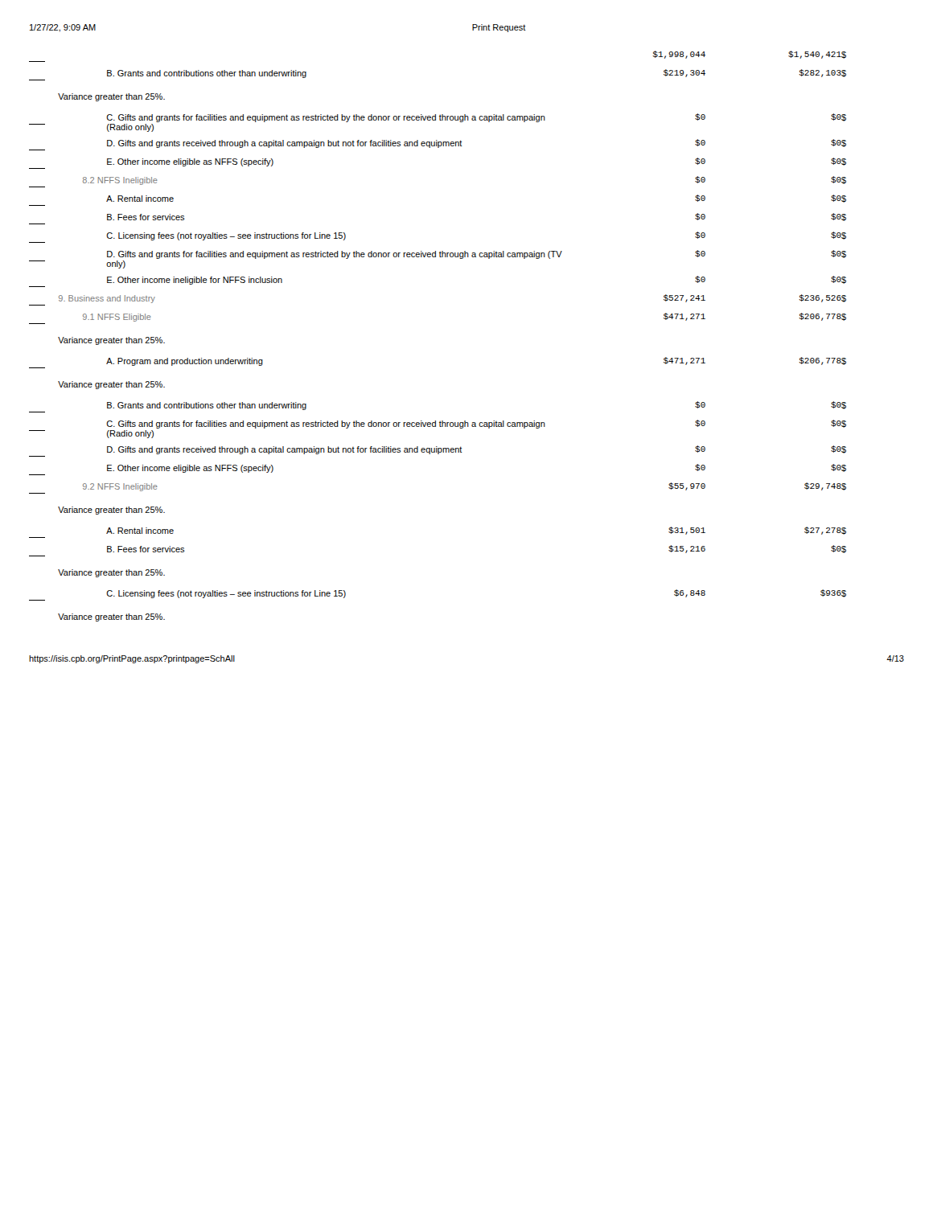1/27/22, 9:09 AM
Print Request
| | | $1,998,044 | $1,540,421 | $ |
| | B. Grants and contributions other than underwriting | $219,304 | $282,103 | $ |
| | Variance greater than 25%. |
| | C. Gifts and grants for facilities and equipment as restricted by the donor or received through a capital campaign (Radio only) | $0 | $0 | $ |
| | D. Gifts and grants received through a capital campaign but not for facilities and equipment | $0 | $0 | $ |
| | E. Other income eligible as NFFS (specify) | $0 | $0 | $ |
| | 8.2 NFFS Ineligible | $0 | $0 | $ |
| | A. Rental income | $0 | $0 | $ |
| | B. Fees for services | $0 | $0 | $ |
| | C. Licensing fees (not royalties – see instructions for Line 15) | $0 | $0 | $ |
| | D. Gifts and grants for facilities and equipment as restricted by the donor or received through a capital campaign (TV only) | $0 | $0 | $ |
| | E. Other income ineligible for NFFS inclusion | $0 | $0 | $ |
| | 9. Business and Industry | $527,241 | $236,526 | $ |
| | 9.1 NFFS Eligible | $471,271 | $206,778 | $ |
| | Variance greater than 25%. |
| | A. Program and production underwriting | $471,271 | $206,778 | $ |
| | Variance greater than 25%. |
| | B. Grants and contributions other than underwriting | $0 | $0 | $ |
| | C. Gifts and grants for facilities and equipment as restricted by the donor or received through a capital campaign (Radio only) | $0 | $0 | $ |
| | D. Gifts and grants received through a capital campaign but not for facilities and equipment | $0 | $0 | $ |
| | E. Other income eligible as NFFS (specify) | $0 | $0 | $ |
| | 9.2 NFFS Ineligible | $55,970 | $29,748 | $ |
| | Variance greater than 25%. |
| | A. Rental income | $31,501 | $27,278 | $ |
| | B. Fees for services | $15,216 | $0 | $ |
| | Variance greater than 25%. |
| | C. Licensing fees (not royalties – see instructions for Line 15) | $6,848 | $936 | $ |
| | Variance greater than 25%. |
https://isis.cpb.org/PrintPage.aspx?printpage=SchAll
4/13